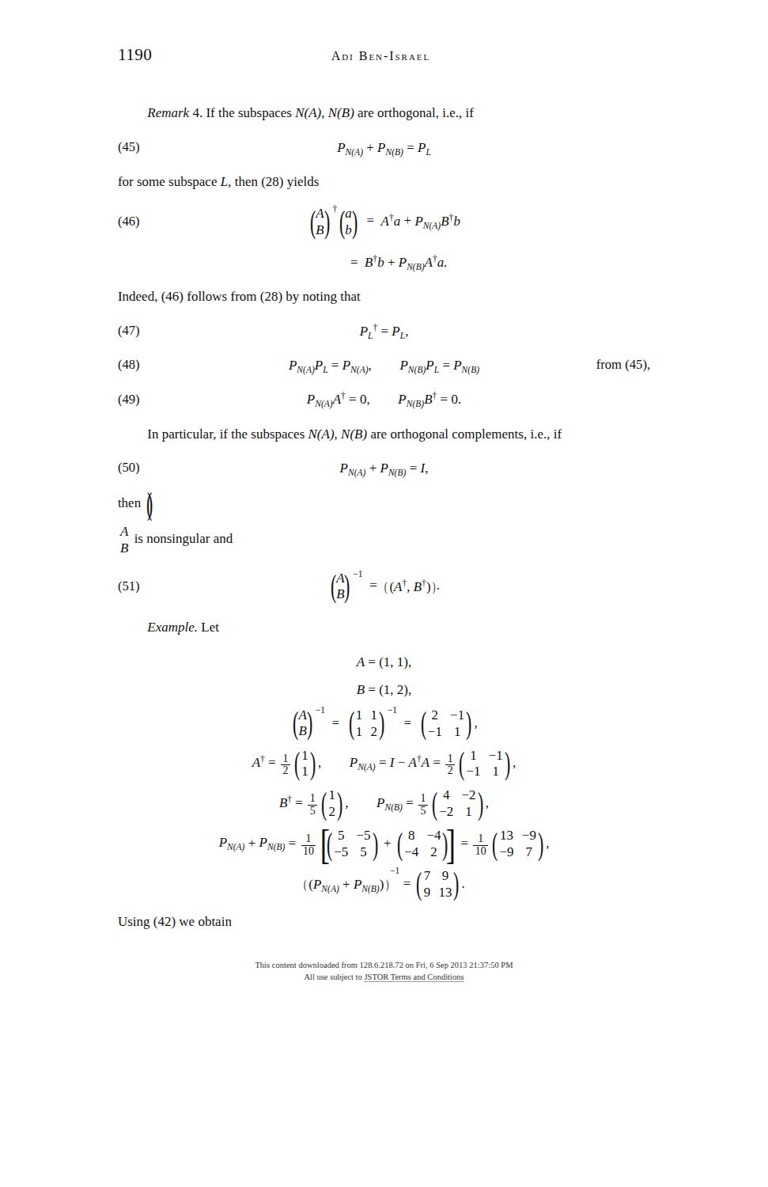1190
Adi Ben-Israel
Remark 4. If the subspaces N(A), N(B) are orthogonal, i.e., if
(45)
PN(A) + PN(B) = PL
for some subspace L, then (28) yields
(46)
| A |
| B |
†
| a |
| b |
= A†a + PN(A)B†b
= B†b + PN(B)A†a.
Indeed, (46) follows from (28) by noting that
(47)
PL† = PL,
(48)
PN(A)PL = PN(A), PN(B)PL = PN(B)
from (45),
(49)
PN(A)A† = 0, PN(B)B† = 0.
In particular, if the subspaces N(A), N(B) are orthogonal complements, i.e., if
(50)
PN(A) + PN(B) = I,
then
| A |
| B |
is nonsingular and
(51)
| A |
| B |
−1 = (A†, B†).
Example. Let
A = (1, 1),
B = (1, 2),
| A |
| B |
−1 =
| 1 | 1 |
| 1 | 2 |
−1 =
| 2 | −1 |
| −1 | 1 |
,
A† = 12
| 1 |
| 1 |
, PN(A) = I − A†A = 12
| 1 | −1 |
| −1 | 1 |
,
B† = 15
| 1 |
| 2 |
, PN(B) = 15
| 4 | −2 |
| −2 | 1 |
,
PN(A) + PN(B) = 110
| 5 | −5 |
| −5 | 5 |
+
| 8 | −4 |
| −4 | 2 |
= 110
| 13 | −9 |
| −9 | 7 |
,
(PN(A) + PN(B))−1 =
| 7 | 9 |
| 9 | 13 |
.
Using (42) we obtain
This content downloaded from 128.6.218.72 on Fri, 6 Sep 2013 21:37:50 PM
All use subject to JSTOR Terms and Conditions